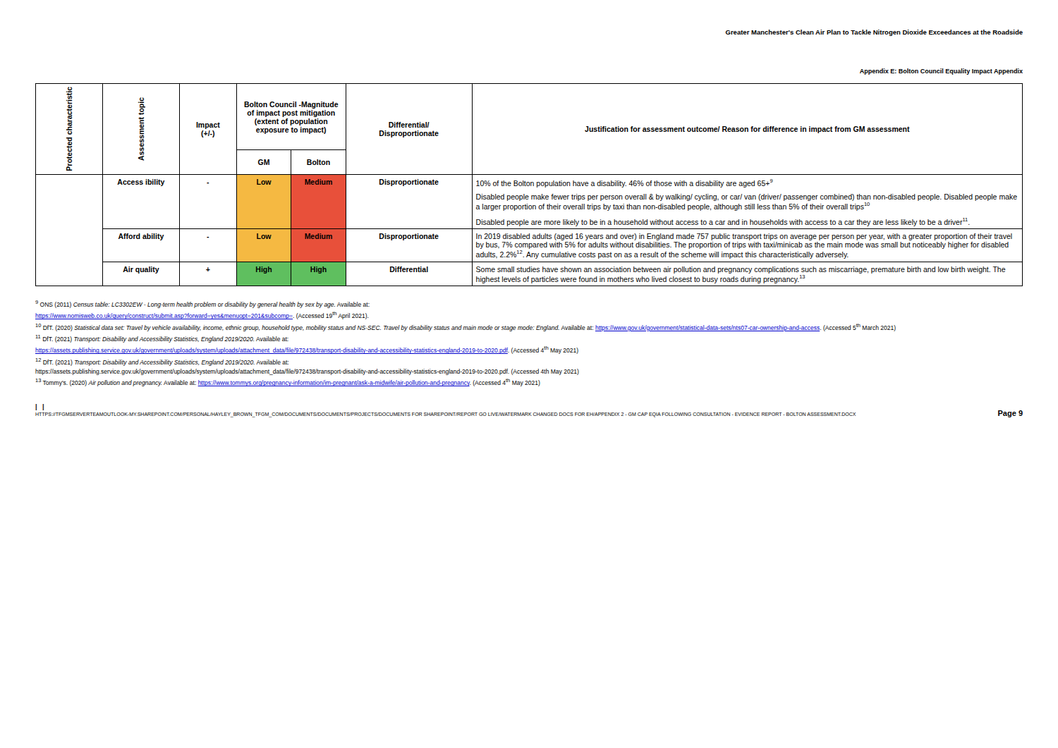Greater Manchester's Clean Air Plan to Tackle Nitrogen Dioxide Exceedances at the Roadside
Appendix E: Bolton Council Equality Impact Appendix
| Protected characteristic | Assessment topic | Impact (+/-) | Bolton Council -Magnitude of impact post mitigation (extent of population exposure to impact) | Differential/ Disproportionate | Justification for assessment outcome/ Reason for difference in impact from GM assessment |
| --- | --- | --- | --- | --- | --- |
| GM | Bolton |
| | Access ibility | - | Low | Medium | Disproportionate | 10% of the Bolton population have a disability. 46% of those with a disability are aged 65+ 9 Disabled people make fewer trips per person overall & by walking/ cycling, or car/ van (driver/ passenger combined) than non-disabled people. Disabled people make a larger proportion of their overall trips by taxi than non-disabled people, although still less than 5% of their overall trips 10 Disabled people are more likely to be in a household without access to a car and in households with access to a car they are less likely to be a driver 11 . |
| Afford ability | - | Low | Medium | Disproportionate | In 2019 disabled adults (aged 16 years and over) in England made 757 public transport trips on average per person per year, with a greater proportion of their travel by bus, 7% compared with 5% for adults without disabilities. The proportion of trips with taxi/minicab as the main mode was small but noticeably higher for disabled adults, 2.2% 12 . Any cumulative costs past on as a result of the scheme will impact this characteristically adversely. |
| Air quality | + | High | High | Differential | Some small studies have shown an association between air pollution and pregnancy complications such as miscarriage, premature birth and low birth weight. The highest levels of particles were found in mothers who lived closest to busy roads during pregnancy. 13 |
9 ONS (2011) Census table: LC3302EW - Long-term health problem or disability by general health by sex by age. Available at:
https://www.nomisweb.co.uk/query/construct/submit.asp?forward=yes&menuopt=201&subcomp=. (Accessed 19th April 2021).
10 DfT. (2020) Statistical data set: Travel by vehicle availability, income, ethnic group, household type, mobility status and NS-SEC. Travel by disability status and main mode or stage mode: England. Available at: https://www.gov.uk/government/statistical-data-sets/nts07-car-ownership-and-access. (Accessed 5th March 2021)
11 DfT. (2021) Transport: Disability and Accessibility Statistics, England 2019/2020. Available at:
https://assets.publishing.service.gov.uk/government/uploads/system/uploads/attachment_data/file/972438/transport-disability-and-accessibility-statistics-england-2019-to-2020.pdf. (Accessed 4th May 2021)
12 DfT. (2021) Transport: Disability and Accessibility Statistics, England 2019/2020. Available at:
https://assets.publishing.service.gov.uk/government/uploads/system/uploads/attachment_data/file/972438/transport-disability-and-accessibility-statistics-england-2019-to-2020.pdf. (Accessed 4th May 2021)
13 Tommy's. (2020) Air pollution and pregnancy. Available at: https://www.tommys.org/pregnancy-information/im-pregnant/ask-a-midwife/air-pollution-and-pregnancy. (Accessed 4th May 2021)
| |
HTTPS://TFGMSERVERTEAMOUTLOOK-MY.SHAREPOINT.COM/PERSONAL/HAYLEY_BROWN_TFGM_COM/DOCUMENTS/DOCUMENTS/PROJECTS/DOCUMENTS FOR SHAREPOINT/REPORT GO LIVE/WATERMARK CHANGED DOCS FOR EH/APPENDIX 2 - GM CAP EQIA FOLLOWING CONSULTATION - EVIDENCE REPORT - BOLTON ASSESSMENT.DOCX
Page 9